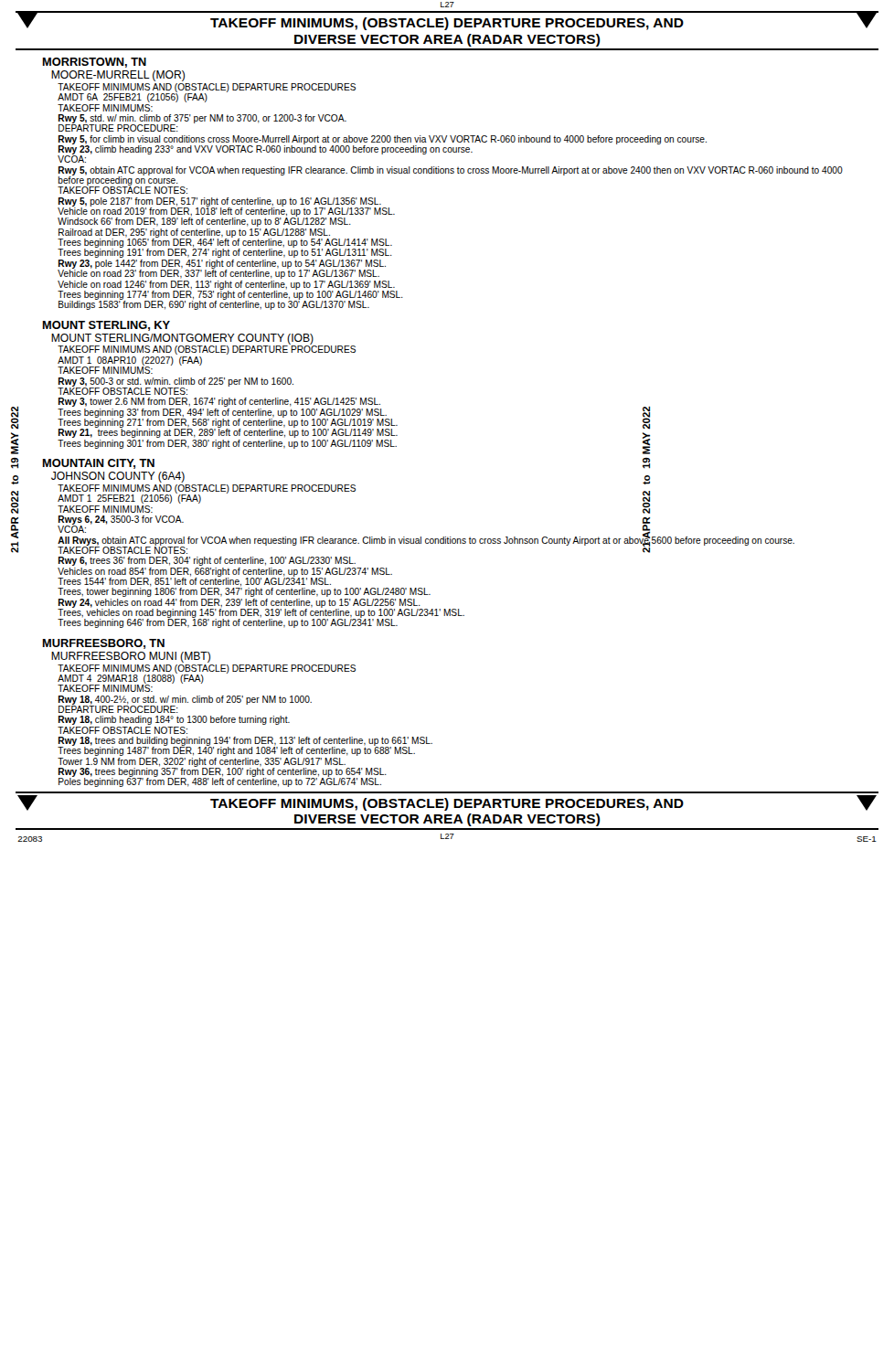L27
TAKEOFF MINIMUMS, (OBSTACLE) DEPARTURE PROCEDURES, AND DIVERSE VECTOR AREA (RADAR VECTORS)
22083
21 APR 2022 to 19 MAY 2022
21 APR 2022 to 19 MAY 2022
MORRISTOWN, TN
MOORE-MURRELL (MOR)
TAKEOFF MINIMUMS AND (OBSTACLE) DEPARTURE PROCEDURES
AMDT 6A 25FEB21 (21056) (FAA)
TAKEOFF MINIMUMS:
Rwy 5, std. w/ min. climb of 375' per NM to 3700, or 1200-3 for VCOA.
DEPARTURE PROCEDURE:
Rwy 5, for climb in visual conditions cross Moore-Murrell Airport at or above 2200 then via VXV VORTAC R-060 inbound to 4000 before proceeding on course.
Rwy 23, climb heading 233° and VXV VORTAC R-060 inbound to 4000 before proceeding on course.
VCOA:
Rwy 5, obtain ATC approval for VCOA when requesting IFR clearance. Climb in visual conditions to cross Moore-Murrell Airport at or above 2400 then on VXV VORTAC R-060 inbound to 4000 before proceeding on course.
TAKEOFF OBSTACLE NOTES:
Rwy 5, pole 2187' from DER, 517' right of centerline, up to 16' AGL/1356' MSL.
Vehicle on road 2019' from DER, 1018' left of centerline, up to 17' AGL/1337' MSL.
Windsock 66' from DER, 189' left of centerline, up to 8' AGL/1282' MSL.
Railroad at DER, 295' right of centerline, up to 15' AGL/1288' MSL.
Trees beginning 1065' from DER, 464' left of centerline, up to 54' AGL/1414' MSL.
Trees beginning 191' from DER, 274' right of centerline, up to 51' AGL/1311' MSL.
Rwy 23, pole 1442' from DER, 451' right of centerline, up to 54' AGL/1367' MSL.
Vehicle on road 23' from DER, 337' left of centerline, up to 17' AGL/1367' MSL.
Vehicle on road 1246' from DER, 113' right of centerline, up to 17' AGL/1369' MSL.
Trees beginning 1774' from DER, 753' right of centerline, up to 100' AGL/1460' MSL.
Buildings 1583' from DER, 690' right of centerline, up to 30' AGL/1370' MSL.
MOUNT STERLING, KY
MOUNT STERLING/MONTGOMERY COUNTY (IOB)
TAKEOFF MINIMUMS AND (OBSTACLE) DEPARTURE PROCEDURES
AMDT 1 08APR10 (22027) (FAA)
TAKEOFF MINIMUMS:
Rwy 3, 500-3 or std. w/min. climb of 225' per NM to 1600.
TAKEOFF OBSTACLE NOTES:
Rwy 3, tower 2.6 NM from DER, 1674' right of centerline, 415' AGL/1425' MSL.
Trees beginning 33' from DER, 494' left of centerline, up to 100' AGL/1029' MSL.
Trees beginning 271' from DER, 568' right of centerline, up to 100' AGL/1019' MSL.
Rwy 21, trees beginning at DER, 289' left of centerline, up to 100' AGL/1149' MSL.
Trees beginning 301' from DER, 380' right of centerline, up to 100' AGL/1109' MSL.
MOUNTAIN CITY, TN
JOHNSON COUNTY (6A4)
TAKEOFF MINIMUMS AND (OBSTACLE) DEPARTURE PROCEDURES
AMDT 1 25FEB21 (21056) (FAA)
TAKEOFF MINIMUMS:
Rwys 6, 24, 3500-3 for VCOA.
VCOA:
All Rwys, obtain ATC approval for VCOA when requesting IFR clearance. Climb in visual conditions to cross Johnson County Airport at or above 5600 before proceeding on course.
TAKEOFF OBSTACLE NOTES:
Rwy 6, trees 36' from DER, 304' right of centerline, 100' AGL/2330' MSL.
Vehicles on road 854' from DER, 668'right of centerline, up to 15' AGL/2374' MSL.
Trees 1544' from DER, 851' left of centerline, 100' AGL/2341' MSL.
Trees, tower beginning 1806' from DER, 347' right of centerline, up to 100' AGL/2480' MSL.
Rwy 24, vehicles on road 44' from DER, 239' left of centerline, up to 15' AGL/2256' MSL.
Trees, vehicles on road beginning 145' from DER, 319' left of centerline, up to 100' AGL/2341' MSL.
Trees beginning 646' from DER, 168' right of centerline, up to 100' AGL/2341' MSL.
MURFREESBORO, TN
MURFREESBORO MUNI (MBT)
TAKEOFF MINIMUMS AND (OBSTACLE) DEPARTURE PROCEDURES
AMDT 4 29MAR18 (18088) (FAA)
TAKEOFF MINIMUMS:
Rwy 18, 400-2½, or std. w/ min. climb of 205' per NM to 1000.
DEPARTURE PROCEDURE:
Rwy 18, climb heading 184° to 1300 before turning right.
TAKEOFF OBSTACLE NOTES:
Rwy 18, trees and building beginning 194' from DER, 113' left of centerline, up to 661' MSL.
Trees beginning 1487' from DER, 140' right and 1084' left of centerline, up to 688' MSL.
Tower 1.9 NM from DER, 3202' right of centerline, 335' AGL/917' MSL.
Rwy 36, trees beginning 357' from DER, 100' right of centerline, up to 654' MSL.
Poles beginning 637' from DER, 488' left of centerline, up to 72' AGL/674' MSL.
TAKEOFF MINIMUMS, (OBSTACLE) DEPARTURE PROCEDURES, AND DIVERSE VECTOR AREA (RADAR VECTORS)
22083
SE-1
L27